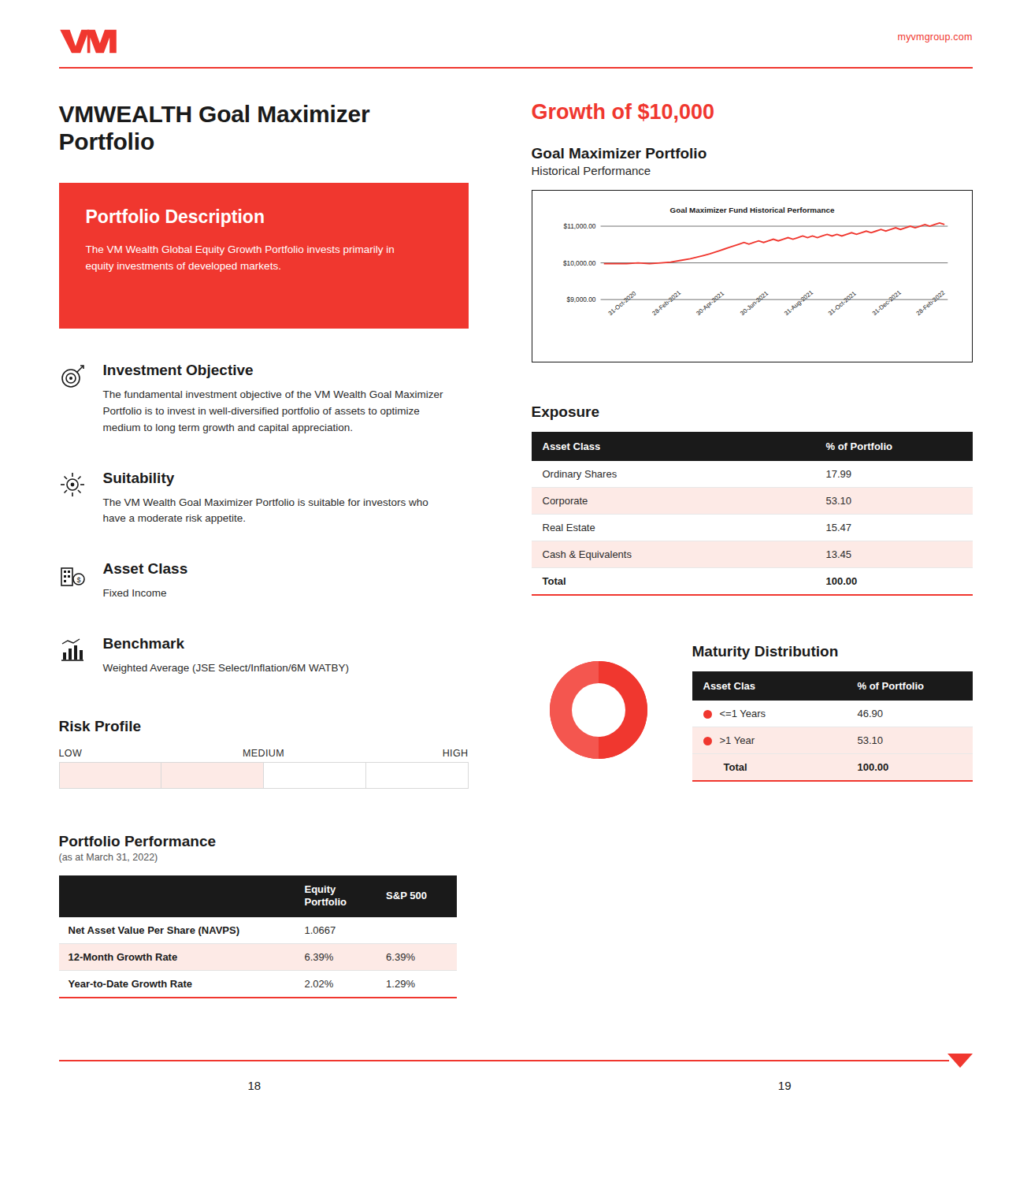myvmgroup.com
VMWEALTH Goal Maximizer
Portfolio
Portfolio Description
The VM Wealth Global Equity Growth Portfolio invests primarily in equity investments of developed markets.
Investment Objective
The fundamental investment objective of the VM Wealth Goal Maximizer Portfolio is to invest in well-diversified portfolio of assets to optimize medium to long term growth and capital appreciation.
Suitability
The VM Wealth Goal Maximizer Portfolio is suitable for investors who have a moderate risk appetite.
$
Asset Class
Fixed Income
Benchmark
Weighted Average (JSE Select/Inflation/6M WATBY)
Risk Profile
LOW MEDIUM HIGH
Portfolio Performance
(as at March 31, 2022)
| | Equity Portfolio | S&P 500 |
| --- | --- | --- |
| Net Asset Value Per Share (NAVPS) | 1.0667 | |
| 12-Month Growth Rate | 6.39% | 6.39% |
| Year-to-Date Growth Rate | 2.02% | 1.29% |
Growth of $10,000
Goal Maximizer Portfolio
Historical Performance
Goal Maximizer Fund Historical Performance $11,000.00 $10,000.00 $9,000.00 31-Oct-2020 28-Feb-2021 30-Apr-2021 30-Jun-2021 31-Aug-2021 31-Oct-2021 31-Dec-2021 28-Feb-2022
Exposure
| Asset Class | % of Portfolio |
| --- | --- |
| Ordinary Shares | 17.99 |
| Corporate | 53.10 |
| Real Estate | 15.47 |
| Cash & Equivalents | 13.45 |
| Total | 100.00 |
Maturity Distribution
| Asset Clas | % of Portfolio |
| --- | --- |
| <=1 Years | 46.90 |
| >1 Year | 53.10 |
| Total | 100.00 |
18 19